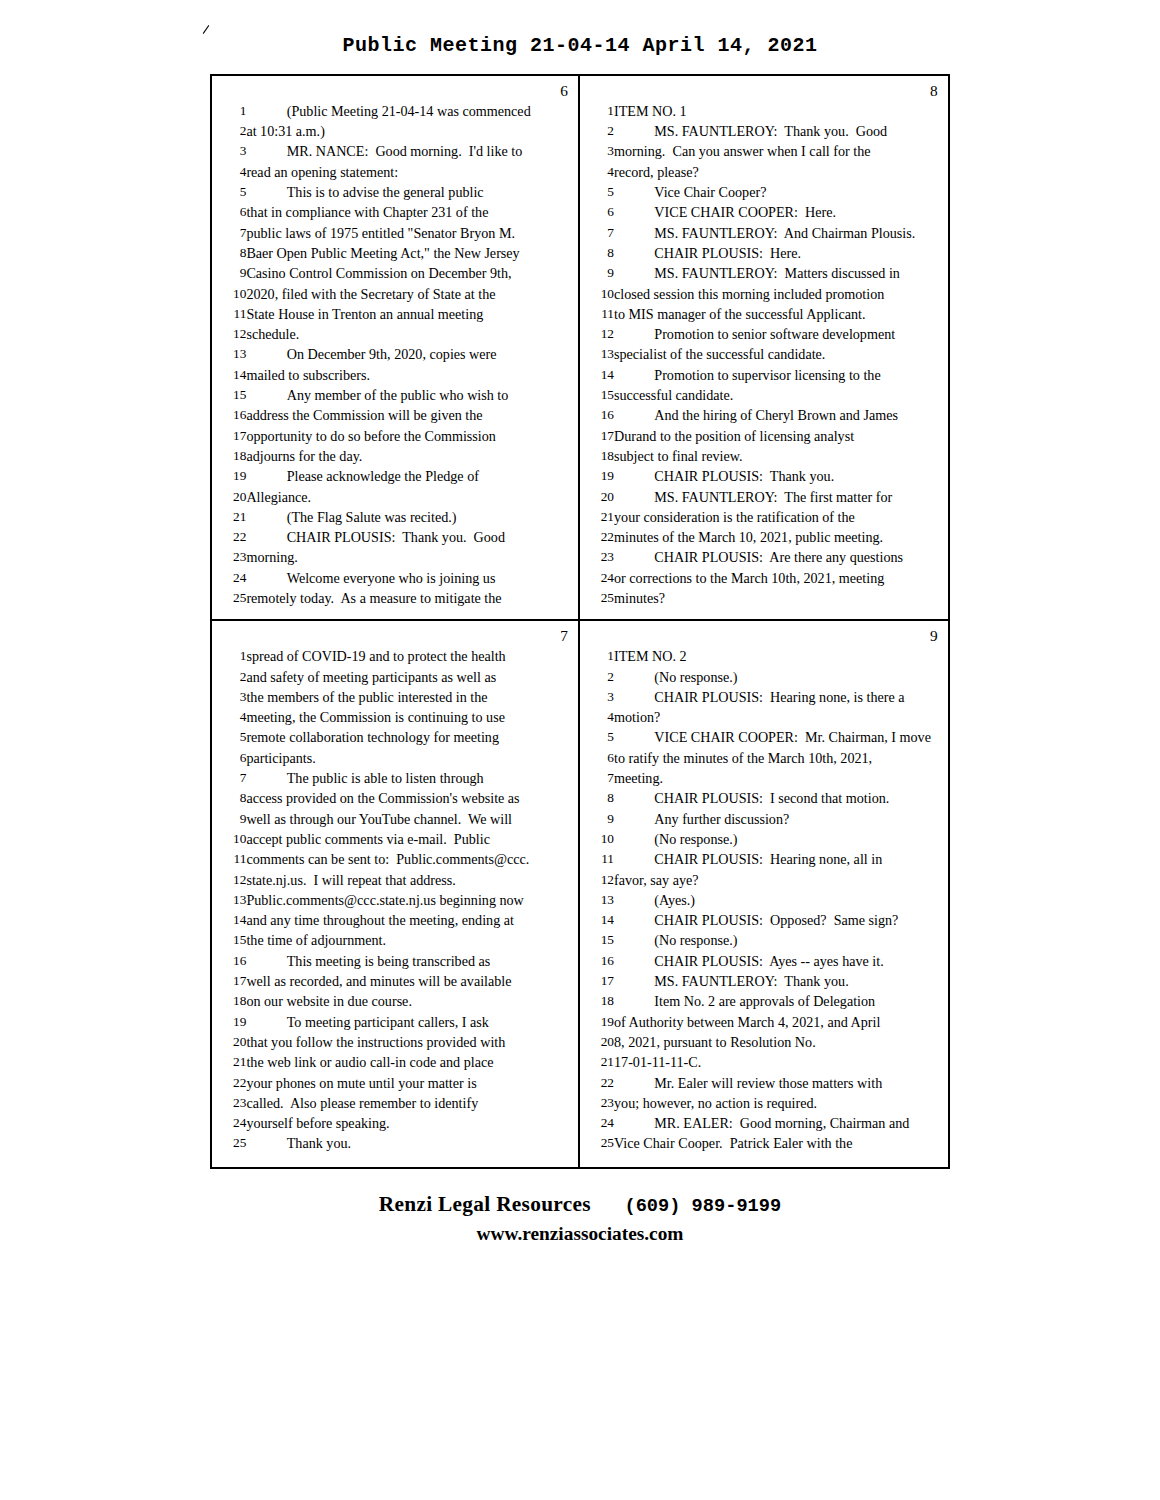Public Meeting 21-04-14 April 14, 2021
6
| 1 | (Public Meeting 21-04-14 was commenced |
| 2 | at 10:31 a.m.) |
| 3 | MR. NANCE: Good morning. I'd like to |
| 4 | read an opening statement: |
| 5 | This is to advise the general public |
| 6 | that in compliance with Chapter 231 of the |
| 7 | public laws of 1975 entitled "Senator Bryon M. |
| 8 | Baer Open Public Meeting Act," the New Jersey |
| 9 | Casino Control Commission on December 9th, |
| 10 | 2020, filed with the Secretary of State at the |
| 11 | State House in Trenton an annual meeting |
| 12 | schedule. |
| 13 | On December 9th, 2020, copies were |
| 14 | mailed to subscribers. |
| 15 | Any member of the public who wish to |
| 16 | address the Commission will be given the |
| 17 | opportunity to do so before the Commission |
| 18 | adjourns for the day. |
| 19 | Please acknowledge the Pledge of |
| 20 | Allegiance. |
| 21 | (The Flag Salute was recited.) |
| 22 | CHAIR PLOUSIS: Thank you. Good |
| 23 | morning. |
| 24 | Welcome everyone who is joining us |
| 25 | remotely today. As a measure to mitigate the |
8
| 1 | ITEM NO. 1 |
| 2 | MS. FAUNTLEROY: Thank you. Good |
| 3 | morning. Can you answer when I call for the |
| 4 | record, please? |
| 5 | Vice Chair Cooper? |
| 6 | VICE CHAIR COOPER: Here. |
| 7 | MS. FAUNTLEROY: And Chairman Plousis. |
| 8 | CHAIR PLOUSIS: Here. |
| 9 | MS. FAUNTLEROY: Matters discussed in |
| 10 | closed session this morning included promotion |
| 11 | to MIS manager of the successful Applicant. |
| 12 | Promotion to senior software development |
| 13 | specialist of the successful candidate. |
| 14 | Promotion to supervisor licensing to the |
| 15 | successful candidate. |
| 16 | And the hiring of Cheryl Brown and James |
| 17 | Durand to the position of licensing analyst |
| 18 | subject to final review. |
| 19 | CHAIR PLOUSIS: Thank you. |
| 20 | MS. FAUNTLEROY: The first matter for |
| 21 | your consideration is the ratification of the |
| 22 | minutes of the March 10, 2021, public meeting. |
| 23 | CHAIR PLOUSIS: Are there any questions |
| 24 | or corrections to the March 10th, 2021, meeting |
| 25 | minutes? |
7
| 1 | spread of COVID-19 and to protect the health |
| 2 | and safety of meeting participants as well as |
| 3 | the members of the public interested in the |
| 4 | meeting, the Commission is continuing to use |
| 5 | remote collaboration technology for meeting |
| 6 | participants. |
| 7 | The public is able to listen through |
| 8 | access provided on the Commission's website as |
| 9 | well as through our YouTube channel. We will |
| 10 | accept public comments via e-mail. Public |
| 11 | comments can be sent to: Public.comments@ccc. |
| 12 | state.nj.us. I will repeat that address. |
| 13 | Public.comments@ccc.state.nj.us beginning now |
| 14 | and any time throughout the meeting, ending at |
| 15 | the time of adjournment. |
| 16 | This meeting is being transcribed as |
| 17 | well as recorded, and minutes will be available |
| 18 | on our website in due course. |
| 19 | To meeting participant callers, I ask |
| 20 | that you follow the instructions provided with |
| 21 | the web link or audio call-in code and place |
| 22 | your phones on mute until your matter is |
| 23 | called. Also please remember to identify |
| 24 | yourself before speaking. |
| 25 | Thank you. |
9
| 1 | ITEM NO. 2 |
| 2 | (No response.) |
| 3 | CHAIR PLOUSIS: Hearing none, is there a |
| 4 | motion? |
| 5 | VICE CHAIR COOPER: Mr. Chairman, I move |
| 6 | to ratify the minutes of the March 10th, 2021, |
| 7 | meeting. |
| 8 | CHAIR PLOUSIS: I second that motion. |
| 9 | Any further discussion? |
| 10 | (No response.) |
| 11 | CHAIR PLOUSIS: Hearing none, all in |
| 12 | favor, say aye? |
| 13 | (Ayes.) |
| 14 | CHAIR PLOUSIS: Opposed? Same sign? |
| 15 | (No response.) |
| 16 | CHAIR PLOUSIS: Ayes -- ayes have it. |
| 17 | MS. FAUNTLEROY: Thank you. |
| 18 | Item No. 2 are approvals of Delegation |
| 19 | of Authority between March 4, 2021, and April |
| 20 | 8, 2021, pursuant to Resolution No. |
| 21 | 17-01-11-11-C. |
| 22 | Mr. Ealer will review those matters with |
| 23 | you; however, no action is required. |
| 24 | MR. EALER: Good morning, Chairman and |
| 25 | Vice Chair Cooper. Patrick Ealer with the |
Renzi Legal Resources(609) 989-9199
www.renziassociates.com